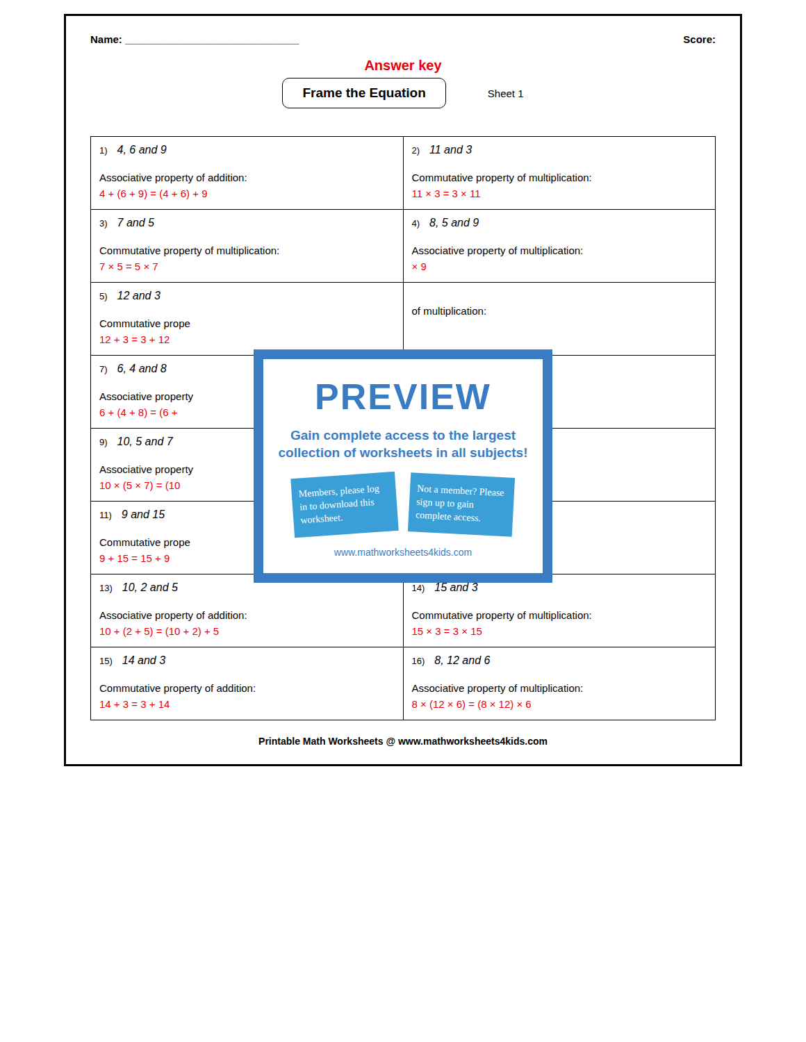Name: ______________________________
Score:
Answer key
Frame the Equation
Sheet 1
| 1) 4, 6 and 9 Associative property of addition: 4 + (6 + 9) = (4 + 6) + 9 | 2) 11 and 3 Commutative property of multiplication: 11 × 3 = 3 × 11 |
| 3) 7 and 5 Commutative property of multiplication: 7 × 5 = 5 × 7 | 4) 8, 5 and 9 Associative property of multiplication: × 9 |
| 5) 12 and 3 Commutative prope 12 + 3 = 3 + 12 | of multiplication: |
| 7) 6, 4 and 8 Associative property 6 + (4 + 8) = (6 + | of addition: |
| 9) 10, 5 and 7 Associative property 10 × (5 × 7) = (10 | addition: 2) + 4 |
| 11) 9 and 15 Commutative prope 9 + 15 = 15 + 9 | multiplication: ) × 9 |
| 13) 10, 2 and 5 Associative property of addition: 10 + (2 + 5) = (10 + 2) + 5 | 14) 15 and 3 Commutative property of multiplication: 15 × 3 = 3 × 15 |
| 15) 14 and 3 Commutative property of addition: 14 + 3 = 3 + 14 | 16) 8, 12 and 6 Associative property of multiplication: 8 × (12 × 6) = (8 × 12) × 6 |
PREVIEW
Gain complete access to the largest collection of worksheets in all subjects!
Members, please log in to download this worksheet.
Not a member? Please sign up to gain complete access.
www.mathworksheets4kids.com
Printable Math Worksheets @ www.mathworksheets4kids.com